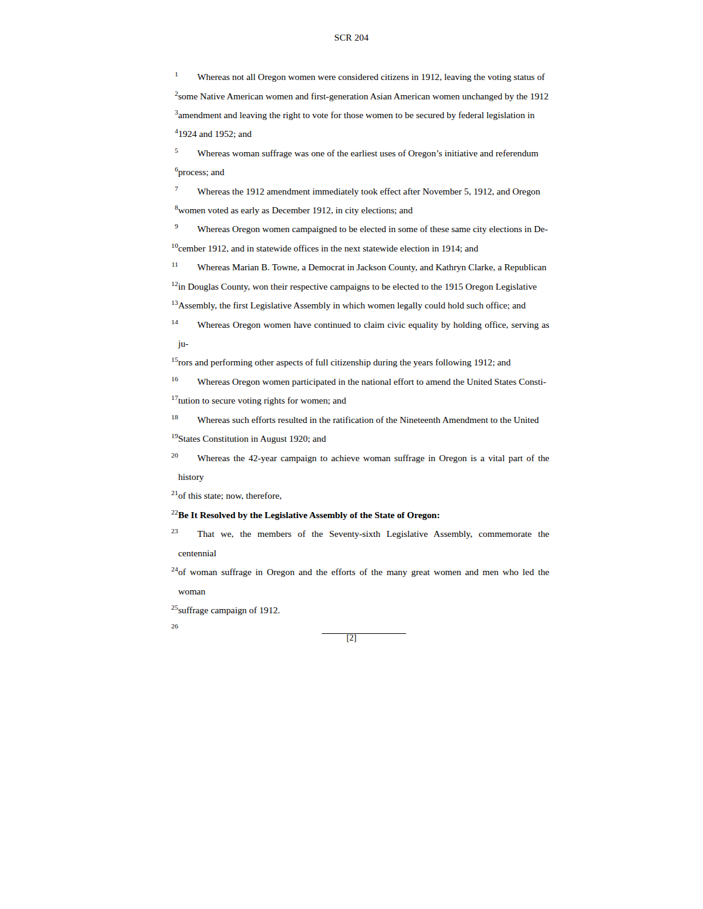SCR 204
| 1 | Whereas not all Oregon women were considered citizens in 1912, leaving the voting status of |
| 2 | some Native American women and first-generation Asian American women unchanged by the 1912 |
| 3 | amendment and leaving the right to vote for those women to be secured by federal legislation in |
| 4 | 1924 and 1952; and |
| 5 | Whereas woman suffrage was one of the earliest uses of Oregon’s initiative and referendum |
| 6 | process; and |
| 7 | Whereas the 1912 amendment immediately took effect after November 5, 1912, and Oregon |
| 8 | women voted as early as December 1912, in city elections; and |
| 9 | Whereas Oregon women campaigned to be elected in some of these same city elections in De- |
| 10 | cember 1912, and in statewide offices in the next statewide election in 1914; and |
| 11 | Whereas Marian B. Towne, a Democrat in Jackson County, and Kathryn Clarke, a Republican |
| 12 | in Douglas County, won their respective campaigns to be elected to the 1915 Oregon Legislative |
| 13 | Assembly, the first Legislative Assembly in which women legally could hold such office; and |
| 14 | Whereas Oregon women have continued to claim civic equality by holding office, serving as ju- |
| 15 | rors and performing other aspects of full citizenship during the years following 1912; and |
| 16 | Whereas Oregon women participated in the national effort to amend the United States Consti- |
| 17 | tution to secure voting rights for women; and |
| 18 | Whereas such efforts resulted in the ratification of the Nineteenth Amendment to the United |
| 19 | States Constitution in August 1920; and |
| 20 | Whereas the 42-year campaign to achieve woman suffrage in Oregon is a vital part of the history |
| 21 | of this state; now, therefore, |
| 22 | Be It Resolved by the Legislative Assembly of the State of Oregon: |
| 23 | That we, the members of the Seventy-sixth Legislative Assembly, commemorate the centennial |
| 24 | of woman suffrage in Oregon and the efforts of the many great women and men who led the woman |
| 25 | suffrage campaign of 1912. |
| 26 | |
[2]